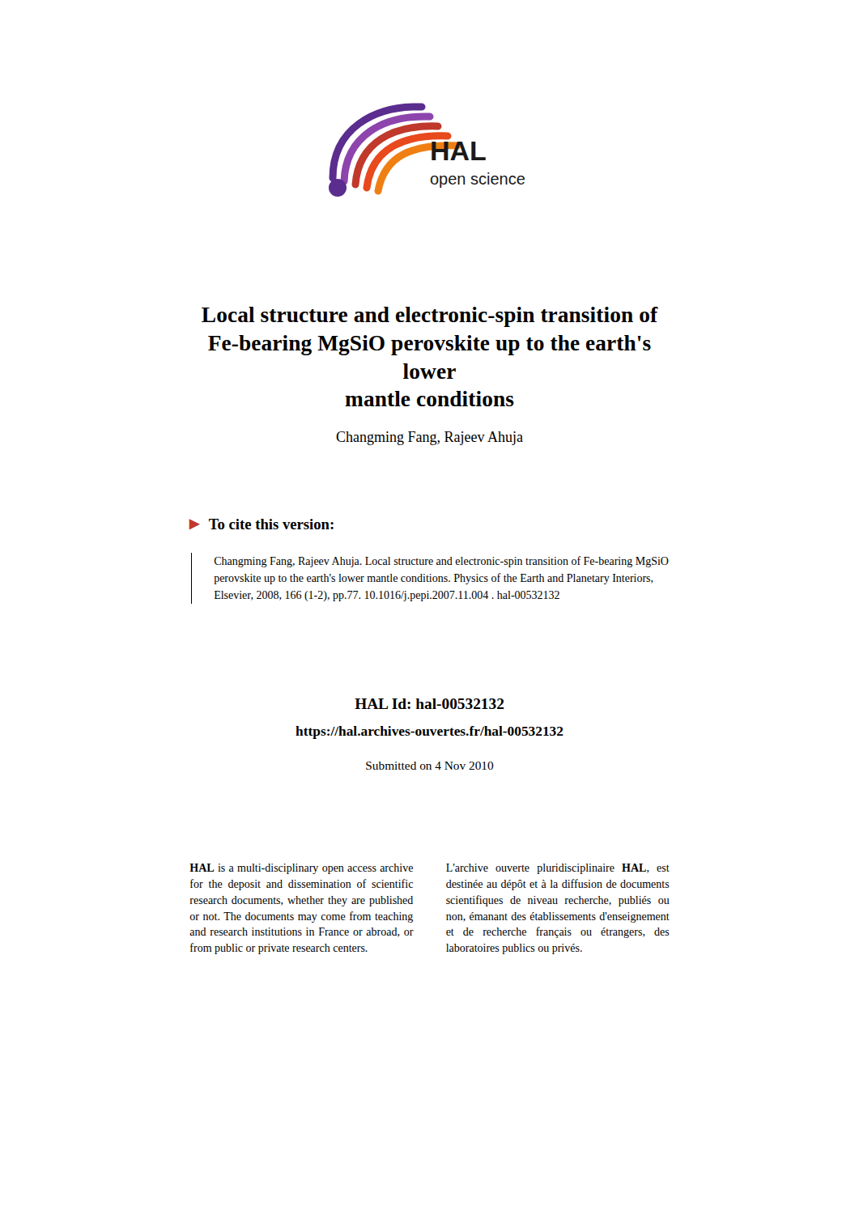HAL open science
Local structure and electronic-spin transition of
Fe-bearing MgSiO perovskite up to the earth's lower
mantle conditions
Changming Fang, Rajeev Ahuja
▶To cite this version:
Changming Fang, Rajeev Ahuja. Local structure and electronic-spin transition of Fe-bearing MgSiO perovskite up to the earth's lower mantle conditions. Physics of the Earth and Planetary Interiors, Elsevier, 2008, 166 (1-2), pp.77. 10.1016/j.pepi.2007.11.004 . hal-00532132
HAL Id: hal-00532132
https://hal.archives-ouvertes.fr/hal-00532132
Submitted on 4 Nov 2010
HAL is a multi-disciplinary open access archive for the deposit and dissemination of scientific research documents, whether they are published or not. The documents may come from teaching and research institutions in France or abroad, or from public or private research centers.
L'archive ouverte pluridisciplinaire HAL, est destinée au dépôt et à la diffusion de documents scientifiques de niveau recherche, publiés ou non, émanant des établissements d'enseignement et de recherche français ou étrangers, des laboratoires publics ou privés.